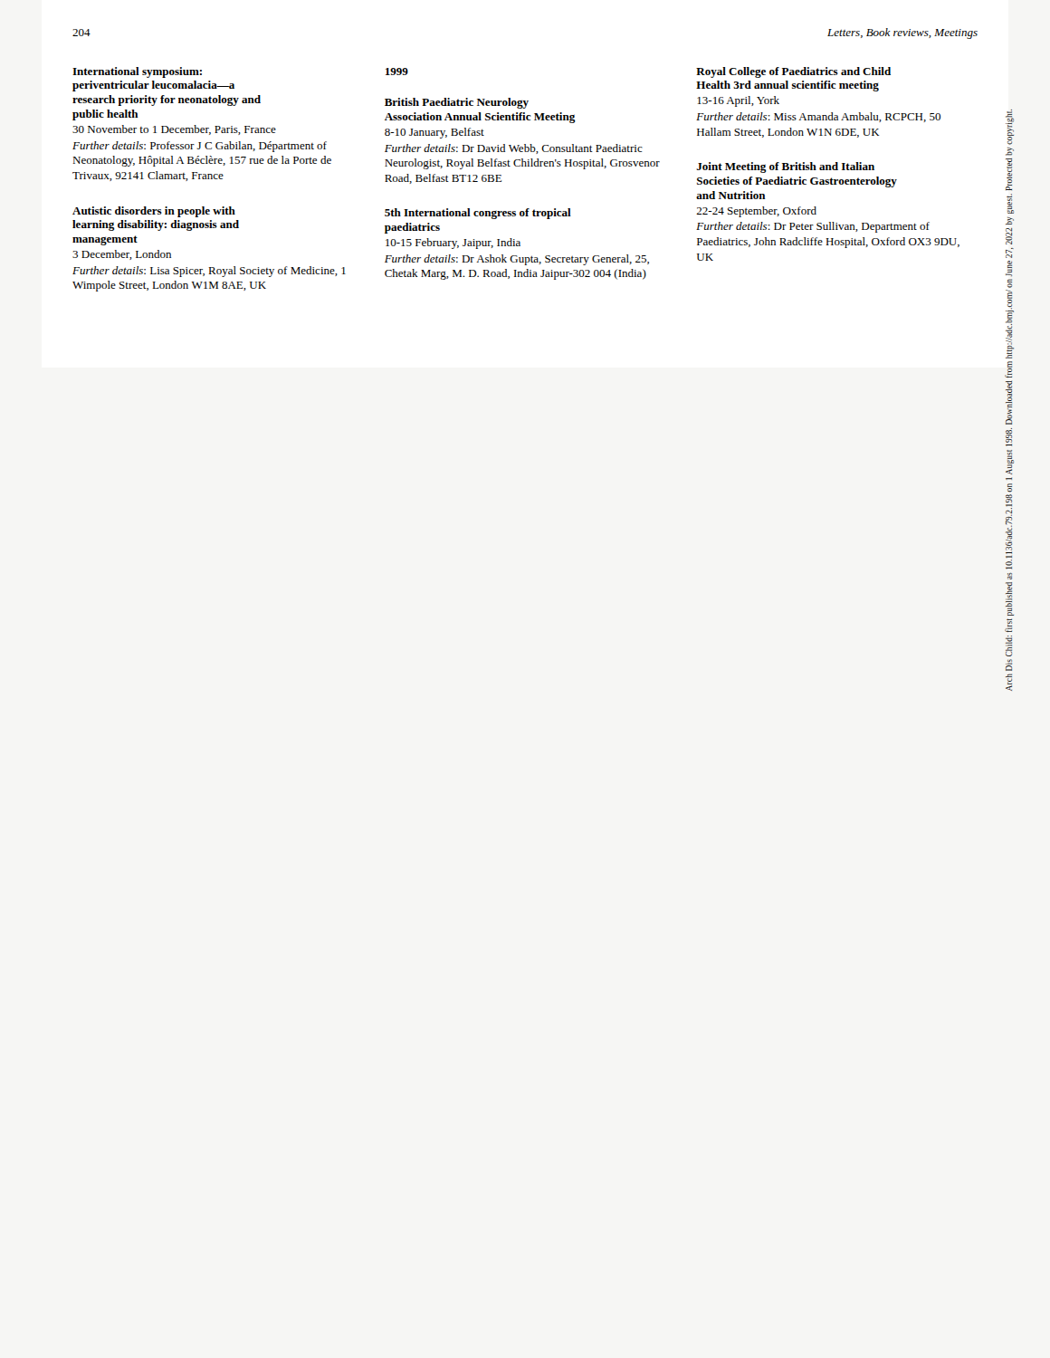204
Letters, Book reviews, Meetings
International symposium:
periventricular leucomalacia—a
research priority for neonatology and
public health
30 November to 1 December, Paris, France
Further details: Professor J C Gabilan, Départment of Neonatology, Hôpital A Béclère, 157 rue de la Porte de Trivaux, 92141 Clamart, France
Autistic disorders in people with
learning disability: diagnosis and
management
3 December, London
Further details: Lisa Spicer, Royal Society of Medicine, 1 Wimpole Street, London W1M 8AE, UK
1999
British Paediatric Neurology
Association Annual Scientific Meeting
8-10 January, Belfast
Further details: Dr David Webb, Consultant Paediatric Neurologist, Royal Belfast Children's Hospital, Grosvenor Road, Belfast BT12 6BE
5th International congress of tropical
paediatrics
10-15 February, Jaipur, India
Further details: Dr Ashok Gupta, Secretary General, 25, Chetak Marg, M. D. Road, India Jaipur-302 004 (India)
Royal College of Paediatrics and Child
Health 3rd annual scientific meeting
13-16 April, York
Further details: Miss Amanda Ambalu, RCPCH, 50 Hallam Street, London W1N 6DE, UK
Joint Meeting of British and Italian
Societies of Paediatric Gastroenterology
and Nutrition
22-24 September, Oxford
Further details: Dr Peter Sullivan, Department of Paediatrics, John Radcliffe Hospital, Oxford OX3 9DU, UK
Arch Dis Child: first published as 10.1136/adc.79.2.198 on 1 August 1998. Downloaded from http://adc.bmj.com/ on June 27, 2022 by guest. Protected by copyright.